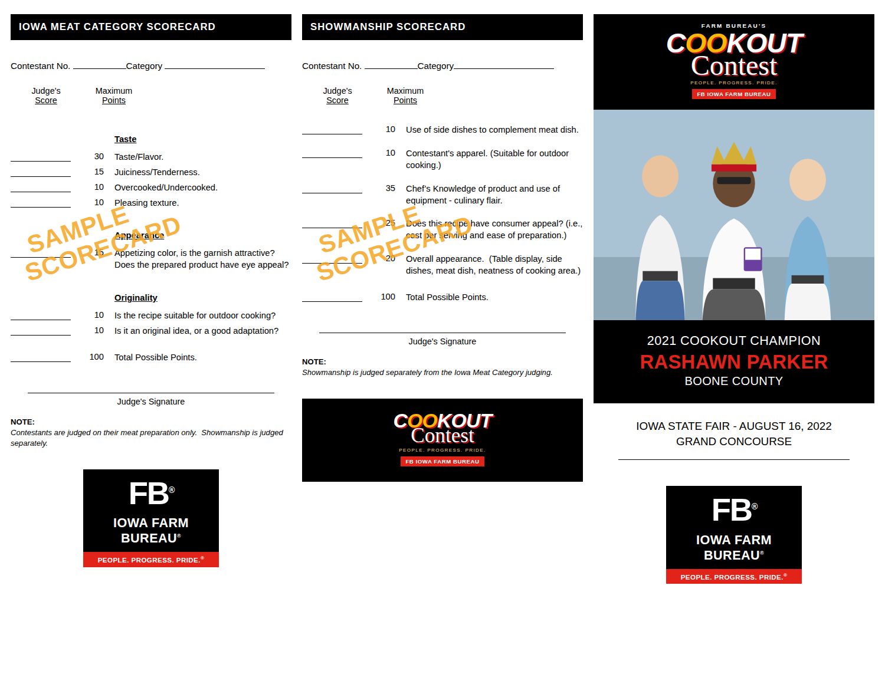IOWA MEAT CATEGORY SCORECARD
Contestant No. Category
Judge's
Score
Maximum
Points
| | | Taste |
| | 30 | Taste/Flavor. |
| | 15 | Juiciness/Tenderness. |
| | 10 | Overcooked/Undercooked. |
| | 10 | Pleasing texture. |
| | | Appearance |
| | 15 | Appetizing color, is the garnish attractive? Does the prepared product have eye appeal? |
| | | Originality |
| | 10 | Is the recipe suitable for outdoor cooking? |
| | 10 | Is it an original idea, or a good adaptation? |
| | 100 | Total Possible Points. |
SAMPLE SCORECARD
Judge's Signature
NOTE:
Contestants are judged on their meat preparation only. Showmanship is judged separately.
FB®
IOWA FARM BUREAU®
PEOPLE. PROGRESS. PRIDE.®
SHOWMANSHIP SCORECARD
Contestant No. Category
Judge's
Score
Maximum
Points
| | 10 | Use of side dishes to complement meat dish. |
| | 10 | Contestant's apparel. (Suitable for outdoor cooking.) |
| | 35 | Chef’s Knowledge of product and use of equipment - culinary flair. |
| | 25 | Does this recipe have consumer appeal? (i.e., cost per serving and ease of preparation.) |
| | 20 | Overall appearance. (Table display, side dishes, meat dish, neatness of cooking area.) |
| | 100 | Total Possible Points. |
SAMPLE SCORECARD
Judge's Signature
NOTE:
Showmanship is judged separately from the Iowa Meat Category judging.
COOKOUT
Contest
PEOPLE. PROGRESS. PRIDE.
FB IOWA FARM BUREAU
FARM BUREAU'S
COOKOUT
Contest
PEOPLE. PROGRESS. PRIDE.
FB IOWA FARM BUREAU
2021 COOKOUT CHAMPION
RASHAWN PARKER
BOONE COUNTY
IOWA STATE FAIR - AUGUST 16, 2022
GRAND CONCOURSE
FB®
IOWA FARM BUREAU®
PEOPLE. PROGRESS. PRIDE.®